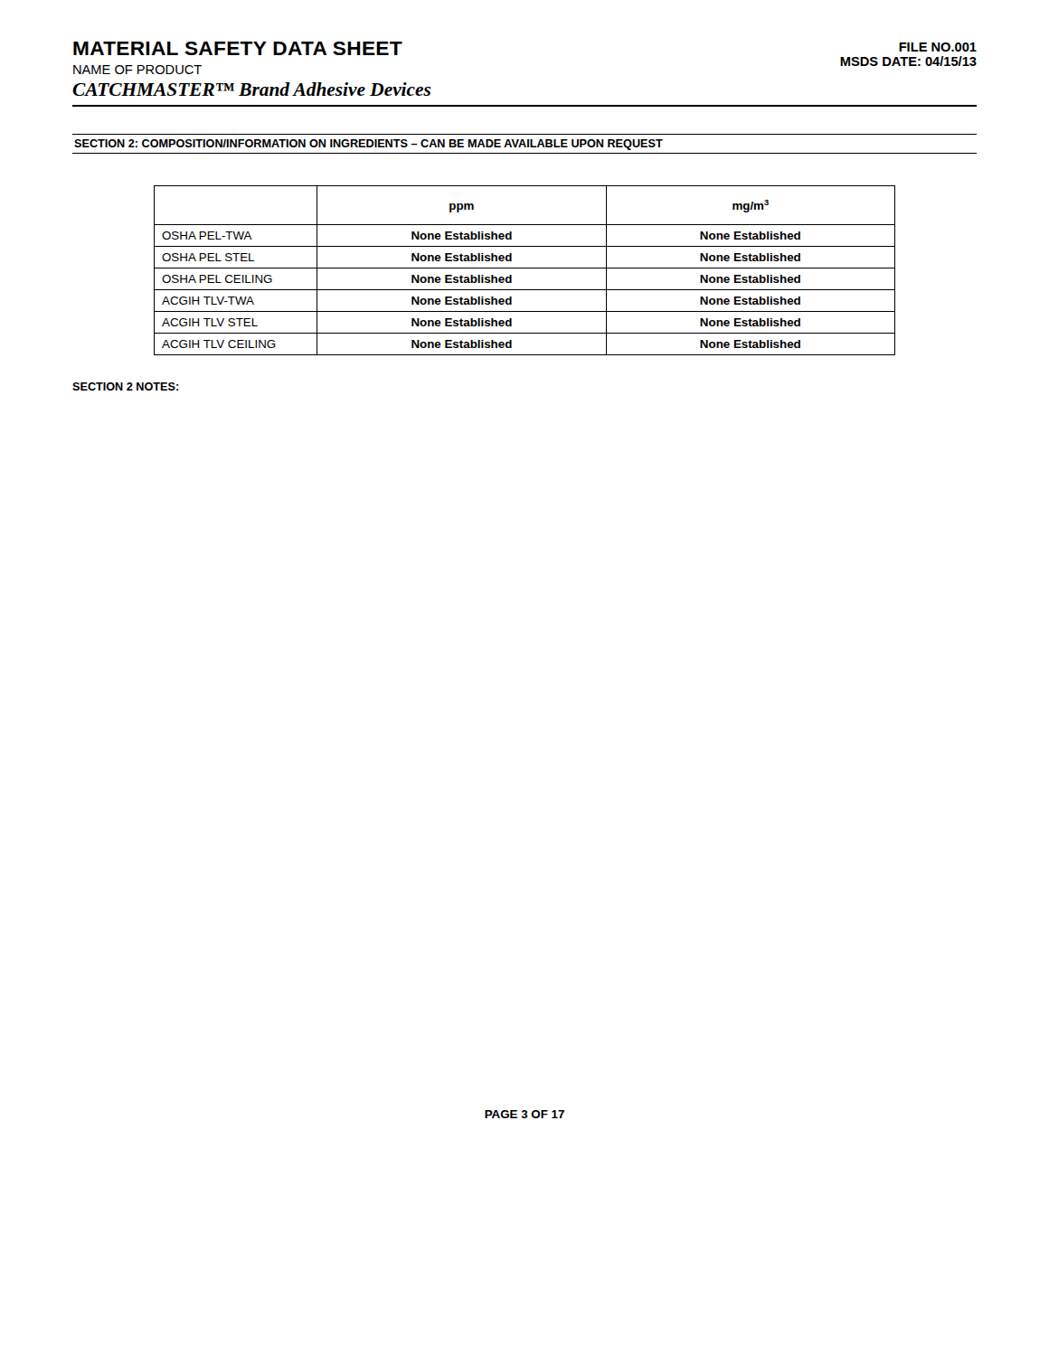FILE NO.001
MSDS DATE: 04/15/13
MATERIAL SAFETY DATA SHEET
NAME OF PRODUCT
CATCHMASTER™ Brand Adhesive Devices
SECTION 2: COMPOSITION/INFORMATION ON INGREDIENTS – CAN BE MADE AVAILABLE UPON REQUEST
| | ppm | mg/m 3 |
| --- | --- | --- |
| OSHA PEL-TWA | None Established | None Established |
| OSHA PEL STEL | None Established | None Established |
| OSHA PEL CEILING | None Established | None Established |
| ACGIH TLV-TWA | None Established | None Established |
| ACGIH TLV STEL | None Established | None Established |
| ACGIH TLV CEILING | None Established | None Established |
SECTION 2 NOTES:
PAGE 3 OF 17